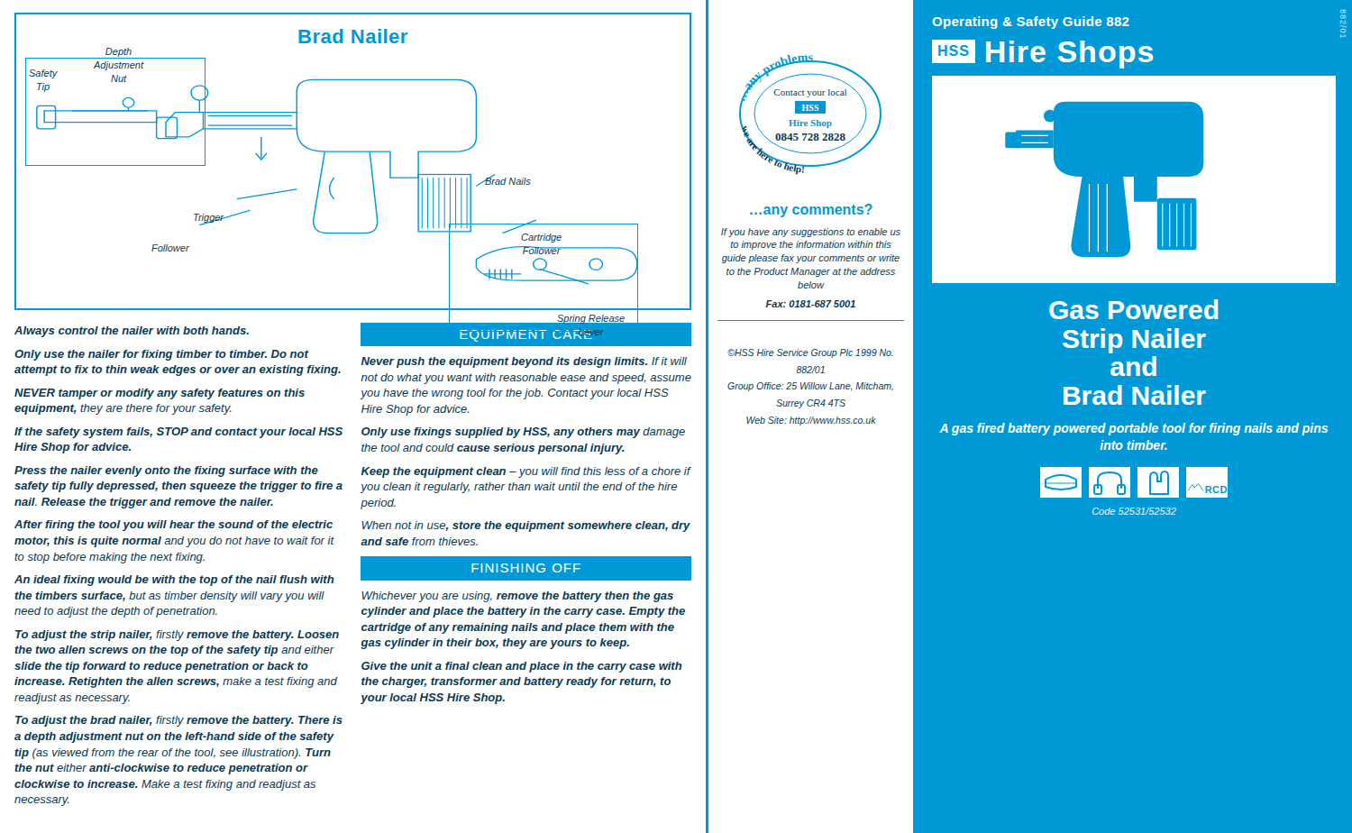Brad Nailer
Safety
Tip
Depth
Adjustment
Nut
Trigger
Follower
Brad Nails
Cartridge
Follower
Spring Release
Lever
Always control the nailer with both hands.
Only use the nailer for fixing timber to timber. Do not attempt to fix to thin weak edges or over an existing fixing.
NEVER tamper or modify any safety features on this equipment, they are there for your safety.
If the safety system fails, STOP and contact your local HSS Hire Shop for advice.
Press the nailer evenly onto the fixing surface with the safety tip fully depressed, then squeeze the trigger to fire a nail. Release the trigger and remove the nailer.
After firing the tool you will hear the sound of the electric motor, this is quite normal and you do not have to wait for it to stop before making the next fixing.
An ideal fixing would be with the top of the nail flush with the timbers surface, but as timber density will vary you will need to adjust the depth of penetration.
To adjust the strip nailer, firstly remove the battery. Loosen the two allen screws on the top of the safety tip and either slide the tip forward to reduce penetration or back to increase. Retighten the allen screws, make a test fixing and readjust as necessary.
To adjust the brad nailer, firstly remove the battery. There is a depth adjustment nut on the left-hand side of the safety tip (as viewed from the rear of the tool, see illustration). Turn the nut either anti-clockwise to reduce penetration or clockwise to increase. Make a test fixing and readjust as necessary.
EQUIPMENT CARE
Never push the equipment beyond its design limits. If it will not do what you want with reasonable ease and speed, assume you have the wrong tool for the job. Contact your local HSS Hire Shop for advice.
Only use fixings supplied by HSS, any others may damage the tool and could cause serious personal injury.
Keep the equipment clean – you will find this less of a chore if you clean it regularly, rather than wait until the end of the hire period.
When not in use, store the equipment somewhere clean, dry and safe from thieves.
FINISHING OFF
Whichever you are using, remove the battery then the gas cylinder and place the battery in the carry case. Empty the cartridge of any remaining nails and place them with the gas cylinder in their box, they are yours to keep.
Give the unit a final clean and place in the carry case with the charger, transformer and battery ready for return, to your local HSS Hire Shop.
Contact your local HSS Hire Shop 0845 728 2828 …any problems we are here to help!
…any comments?
If you have any suggestions to enable us to improve the information within this guide please fax your comments or write to the Product Manager at the address below
Fax: 0181-687 5001
©HSS Hire Service Group Plc 1999 No. 882/01
Group Office: 25 Willow Lane, Mitcham, Surrey CR4 4TS
Web Site: http://www.hss.co.uk
882/01
Operating & Safety Guide 882
HSS Hire Shops
Gas Powered
Strip Nailer
and
Brad Nailer
A gas fired battery powered portable tool for firing nails and pins into timber.
RCD
Code 52531/52532